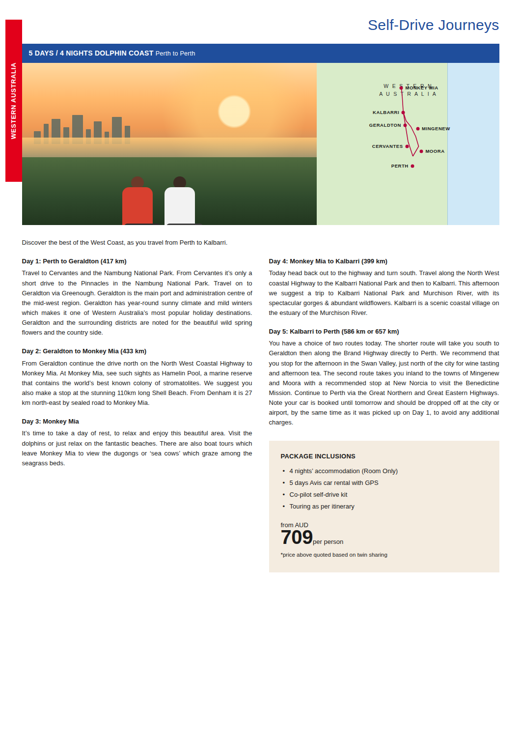WESTERN AUSTRALIA
Self-Drive Journeys
5 DAYS / 4 NIGHTS DOLPHIN COAST Perth to Perth
W E S T E R N
A U S T R A L I A
MONKEY MIA
KALBARRI
GERALDTON
MINGENEW
CERVANTES
MOORA
PERTH
Discover the best of the West Coast, as you travel from Perth to Kalbarri.
Day 1: Perth to Geraldton (417 km)
Travel to Cervantes and the Nambung National Park. From Cervantes it’s only a short drive to the Pinnacles in the Nambung National Park. Travel on to Geraldton via Greenough. Geraldton is the main port and administration centre of the mid-west region. Geraldton has year-round sunny climate and mild winters which makes it one of Western Australia’s most popular holiday destinations. Geraldton and the surrounding districts are noted for the beautiful wild spring flowers and the country side.
Day 2: Geraldton to Monkey Mia (433 km)
From Geraldton continue the drive north on the North West Coastal Highway to Monkey Mia. At Monkey Mia, see such sights as Hamelin Pool, a marine reserve that contains the world’s best known colony of stromatolites. We suggest you also make a stop at the stunning 110km long Shell Beach. From Denham it is 27 km north-east by sealed road to Monkey Mia.
Day 3: Monkey Mia
It’s time to take a day of rest, to relax and enjoy this beautiful area. Visit the dolphins or just relax on the fantastic beaches. There are also boat tours which leave Monkey Mia to view the dugongs or ‘sea cows’ which graze among the seagrass beds.
Day 4: Monkey Mia to Kalbarri (399 km)
Today head back out to the highway and turn south. Travel along the North West coastal Highway to the Kalbarri National Park and then to Kalbarri. This afternoon we suggest a trip to Kalbarri National Park and Murchison River, with its spectacular gorges & abundant wildflowers. Kalbarri is a scenic coastal village on the estuary of the Murchison River.
Day 5: Kalbarri to Perth (586 km or 657 km)
You have a choice of two routes today. The shorter route will take you south to Geraldton then along the Brand Highway directly to Perth. We recommend that you stop for the afternoon in the Swan Valley, just north of the city for wine tasting and afternoon tea. The second route takes you inland to the towns of Mingenew and Moora with a recommended stop at New Norcia to visit the Benedictine Mission. Continue to Perth via the Great Northern and Great Eastern Highways. Note your car is booked until tomorrow and should be dropped off at the city or airport, by the same time as it was picked up on Day 1, to avoid any additional charges.
PACKAGE INCLUSIONS
4 nights’ accommodation (Room Only)
5 days Avis car rental with GPS
Co-pilot self-drive kit
Touring as per itinerary
from AUD
709per person
*price above quoted based on twin sharing